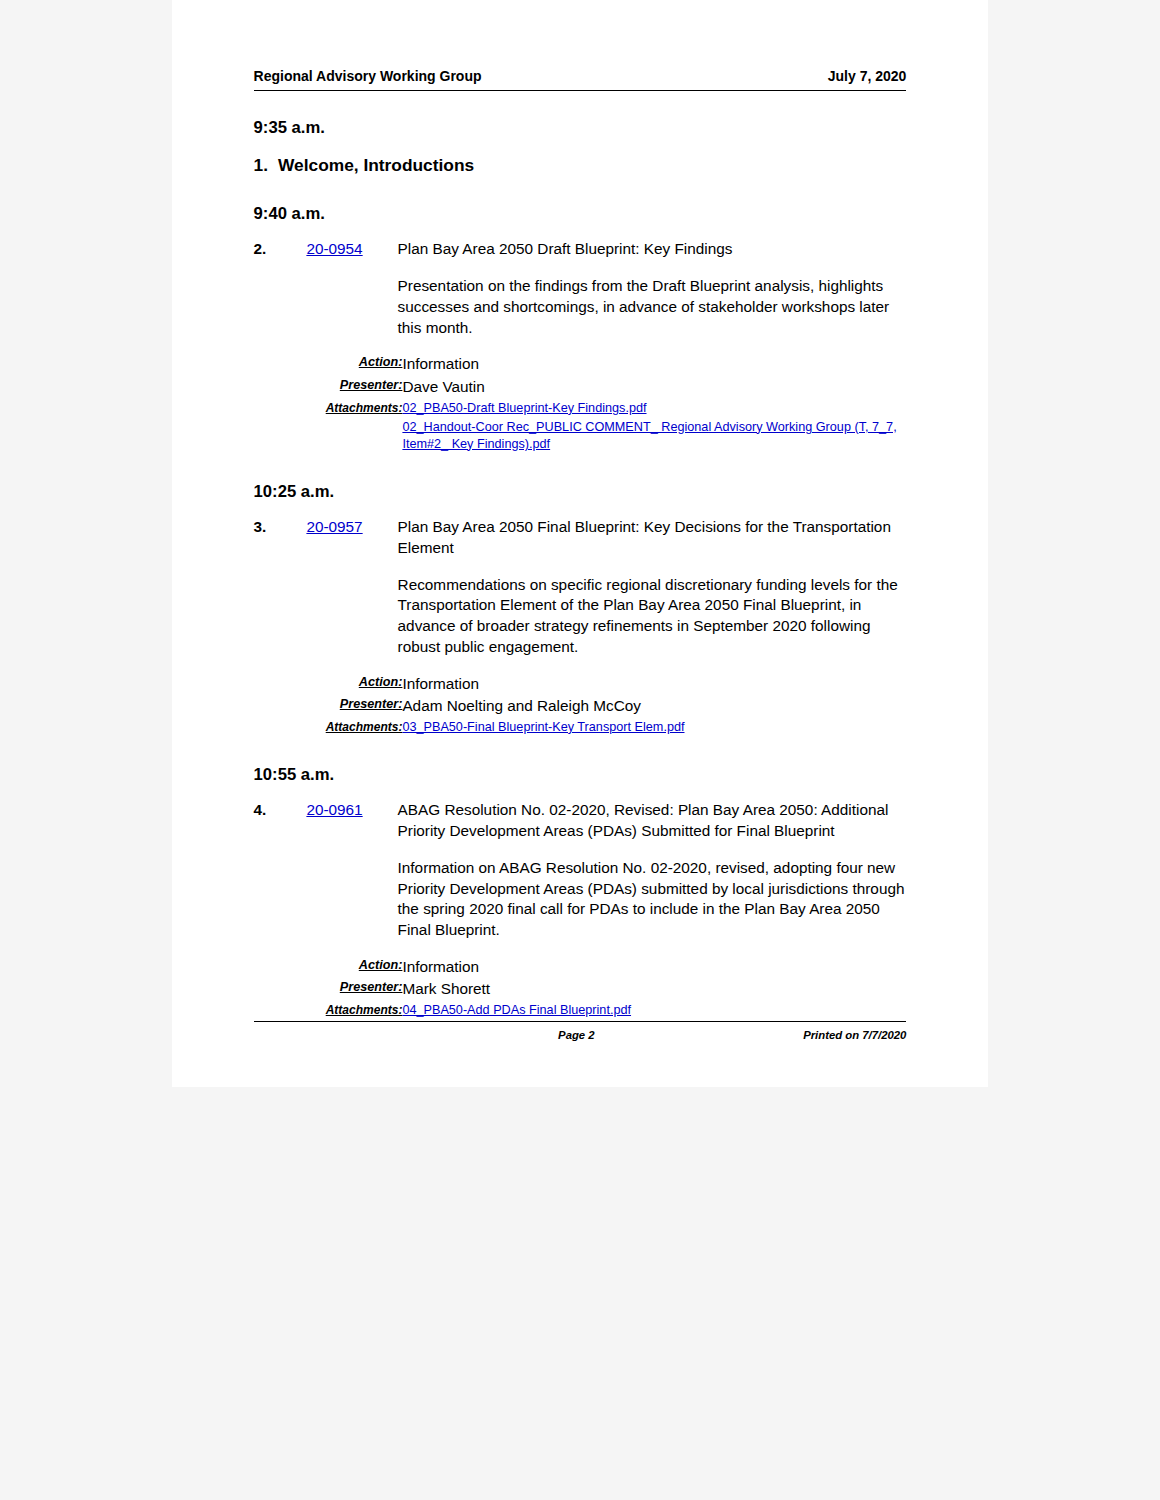Regional Advisory Working Group
July 7, 2020
9:35 a.m.
1. Welcome, Introductions
9:40 a.m.
| 2. | 20-0954 | Plan Bay Area 2050 Draft Blueprint: Key Findings Presentation on the findings from the Draft Blueprint analysis, highlights successes and shortcomings, in advance of stakeholder workshops later this month. |
| Action: | Information |
| Presenter: | Dave Vautin |
| Attachments: | 02_PBA50-Draft Blueprint-Key Findings.pdf 02_Handout-Coor Rec_PUBLIC COMMENT_ Regional Advisory Working Group (T, 7_7, Item#2_ Key Findings).pdf |
10:25 a.m.
| 3. | 20-0957 | Plan Bay Area 2050 Final Blueprint: Key Decisions for the Transportation Element Recommendations on specific regional discretionary funding levels for the Transportation Element of the Plan Bay Area 2050 Final Blueprint, in advance of broader strategy refinements in September 2020 following robust public engagement. |
| Action: | Information |
| Presenter: | Adam Noelting and Raleigh McCoy |
| Attachments: | 03_PBA50-Final Blueprint-Key Transport Elem.pdf |
10:55 a.m.
| 4. | 20-0961 | ABAG Resolution No. 02-2020, Revised: Plan Bay Area 2050: Additional Priority Development Areas (PDAs) Submitted for Final Blueprint Information on ABAG Resolution No. 02-2020, revised, adopting four new Priority Development Areas (PDAs) submitted by local jurisdictions through the spring 2020 final call for PDAs to include in the Plan Bay Area 2050 Final Blueprint. |
| Action: | Information |
| Presenter: | Mark Shorett |
| Attachments: | 04_PBA50-Add PDAs Final Blueprint.pdf |
Page 2
Printed on 7/7/2020